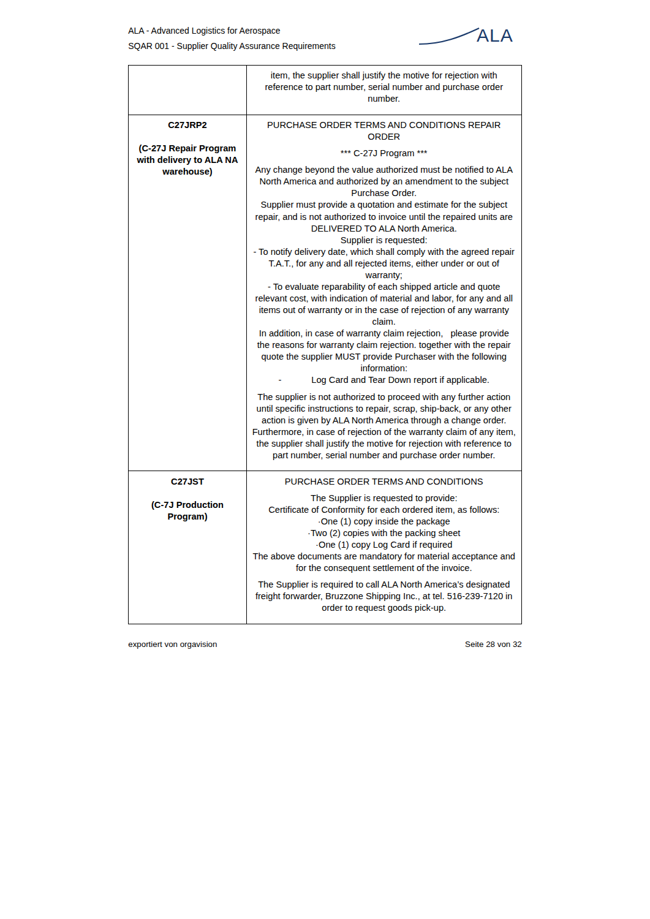ALA - Advanced Logistics for Aerospace
SQAR 001 - Supplier Quality Assurance Requirements
ALA
| | item, the supplier shall justify the motive for rejection with reference to part number, serial number and purchase order number. |
| C27JRP2 (C-27J Repair Program with delivery to ALA NA warehouse) | PURCHASE ORDER TERMS AND CONDITIONS REPAIR ORDER *** C-27J Program *** Any change beyond the value authorized must be notified to ALA North America and authorized by an amendment to the subject Purchase Order. Supplier must provide a quotation and estimate for the subject repair, and is not authorized to invoice until the repaired units are DELIVERED TO ALA North America. Supplier is requested: - To notify delivery date, which shall comply with the agreed repair T.A.T., for any and all rejected items, either under or out of warranty; - To evaluate reparability of each shipped article and quote relevant cost, with indication of material and labor, for any and all items out of warranty or in the case of rejection of any warranty claim. In addition, in case of warranty claim rejection, please provide the reasons for warranty claim rejection. together with the repair quote the supplier MUST provide Purchaser with the following information: - Log Card and Tear Down report if applicable. The supplier is not authorized to proceed with any further action until specific instructions to repair, scrap, ship-back, or any other action is given by ALA North America through a change order. Furthermore, in case of rejection of the warranty claim of any item, the supplier shall justify the motive for rejection with reference to part number, serial number and purchase order number. |
| C27JST (C-7J Production Program) | PURCHASE ORDER TERMS AND CONDITIONS The Supplier is requested to provide: Certificate of Conformity for each ordered item, as follows: ·One (1) copy inside the package ·Two (2) copies with the packing sheet ·One (1) copy Log Card if required The above documents are mandatory for material acceptance and for the consequent settlement of the invoice. The Supplier is required to call ALA North America’s designated freight forwarder, Bruzzone Shipping Inc., at tel. 516-239-7120 in order to request goods pick-up. |
exportiert von orgavision
Seite 28 von 32